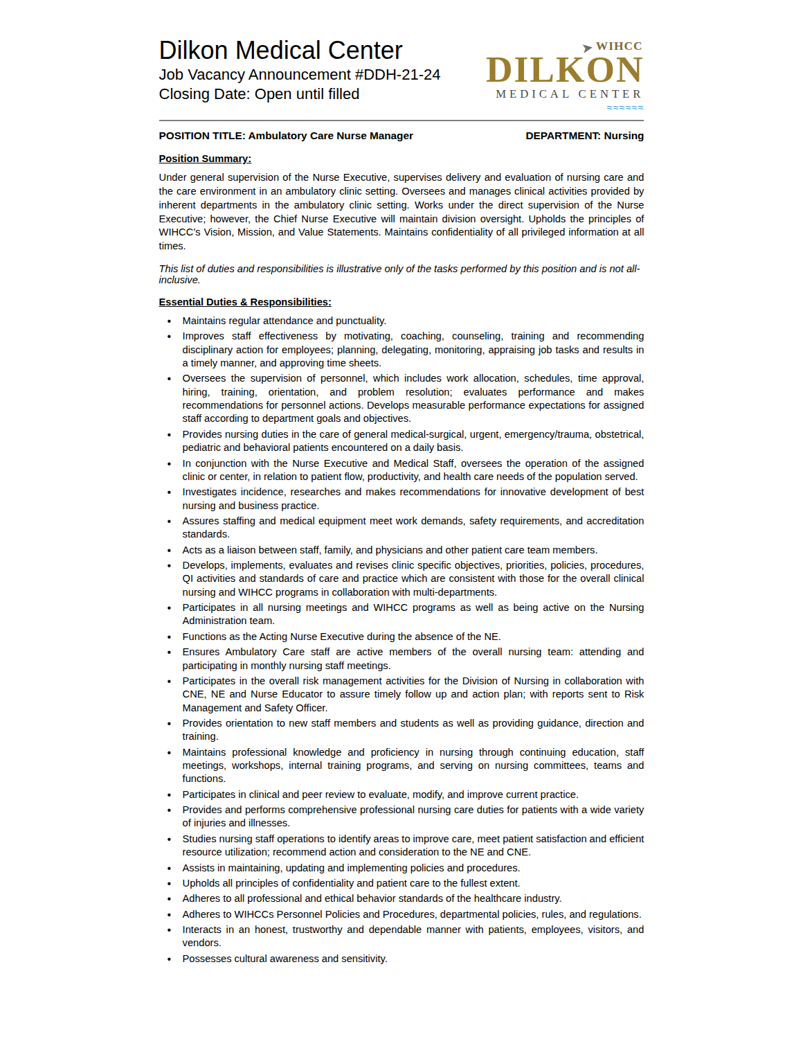Dilkon Medical Center
Job Vacancy Announcement #DDH-21-24
Closing Date: Open until filled
➤WIHCC
DILKON
MEDICAL CENTER
≈≈≈≈≈≈
POSITION TITLE: Ambulatory Care Nurse Manager DEPARTMENT: Nursing
Position Summary:
Under general supervision of the Nurse Executive, supervises delivery and evaluation of nursing care and the care environment in an ambulatory clinic setting. Oversees and manages clinical activities provided by inherent departments in the ambulatory clinic setting. Works under the direct supervision of the Nurse Executive; however, the Chief Nurse Executive will maintain division oversight. Upholds the principles of WIHCC’s Vision, Mission, and Value Statements. Maintains confidentiality of all privileged information at all times.
This list of duties and responsibilities is illustrative only of the tasks performed by this position and is not all-inclusive.
Essential Duties & Responsibilities:
Maintains regular attendance and punctuality.
Improves staff effectiveness by motivating, coaching, counseling, training and recommending disciplinary action for employees; planning, delegating, monitoring, appraising job tasks and results in a timely manner, and approving time sheets.
Oversees the supervision of personnel, which includes work allocation, schedules, time approval, hiring, training, orientation, and problem resolution; evaluates performance and makes recommendations for personnel actions. Develops measurable performance expectations for assigned staff according to department goals and objectives.
Provides nursing duties in the care of general medical-surgical, urgent, emergency/trauma, obstetrical, pediatric and behavioral patients encountered on a daily basis.
In conjunction with the Nurse Executive and Medical Staff, oversees the operation of the assigned clinic or center, in relation to patient flow, productivity, and health care needs of the population served.
Investigates incidence, researches and makes recommendations for innovative development of best nursing and business practice.
Assures staffing and medical equipment meet work demands, safety requirements, and accreditation standards.
Acts as a liaison between staff, family, and physicians and other patient care team members.
Develops, implements, evaluates and revises clinic specific objectives, priorities, policies, procedures, QI activities and standards of care and practice which are consistent with those for the overall clinical nursing and WIHCC programs in collaboration with multi-departments.
Participates in all nursing meetings and WIHCC programs as well as being active on the Nursing Administration team.
Functions as the Acting Nurse Executive during the absence of the NE.
Ensures Ambulatory Care staff are active members of the overall nursing team: attending and participating in monthly nursing staff meetings.
Participates in the overall risk management activities for the Division of Nursing in collaboration with CNE, NE and Nurse Educator to assure timely follow up and action plan; with reports sent to Risk Management and Safety Officer.
Provides orientation to new staff members and students as well as providing guidance, direction and training.
Maintains professional knowledge and proficiency in nursing through continuing education, staff meetings, workshops, internal training programs, and serving on nursing committees, teams and functions.
Participates in clinical and peer review to evaluate, modify, and improve current practice.
Provides and performs comprehensive professional nursing care duties for patients with a wide variety of injuries and illnesses.
Studies nursing staff operations to identify areas to improve care, meet patient satisfaction and efficient resource utilization; recommend action and consideration to the NE and CNE.
Assists in maintaining, updating and implementing policies and procedures.
Upholds all principles of confidentiality and patient care to the fullest extent.
Adheres to all professional and ethical behavior standards of the healthcare industry.
Adheres to WIHCCs Personnel Policies and Procedures, departmental policies, rules, and regulations.
Interacts in an honest, trustworthy and dependable manner with patients, employees, visitors, and vendors.
Possesses cultural awareness and sensitivity.